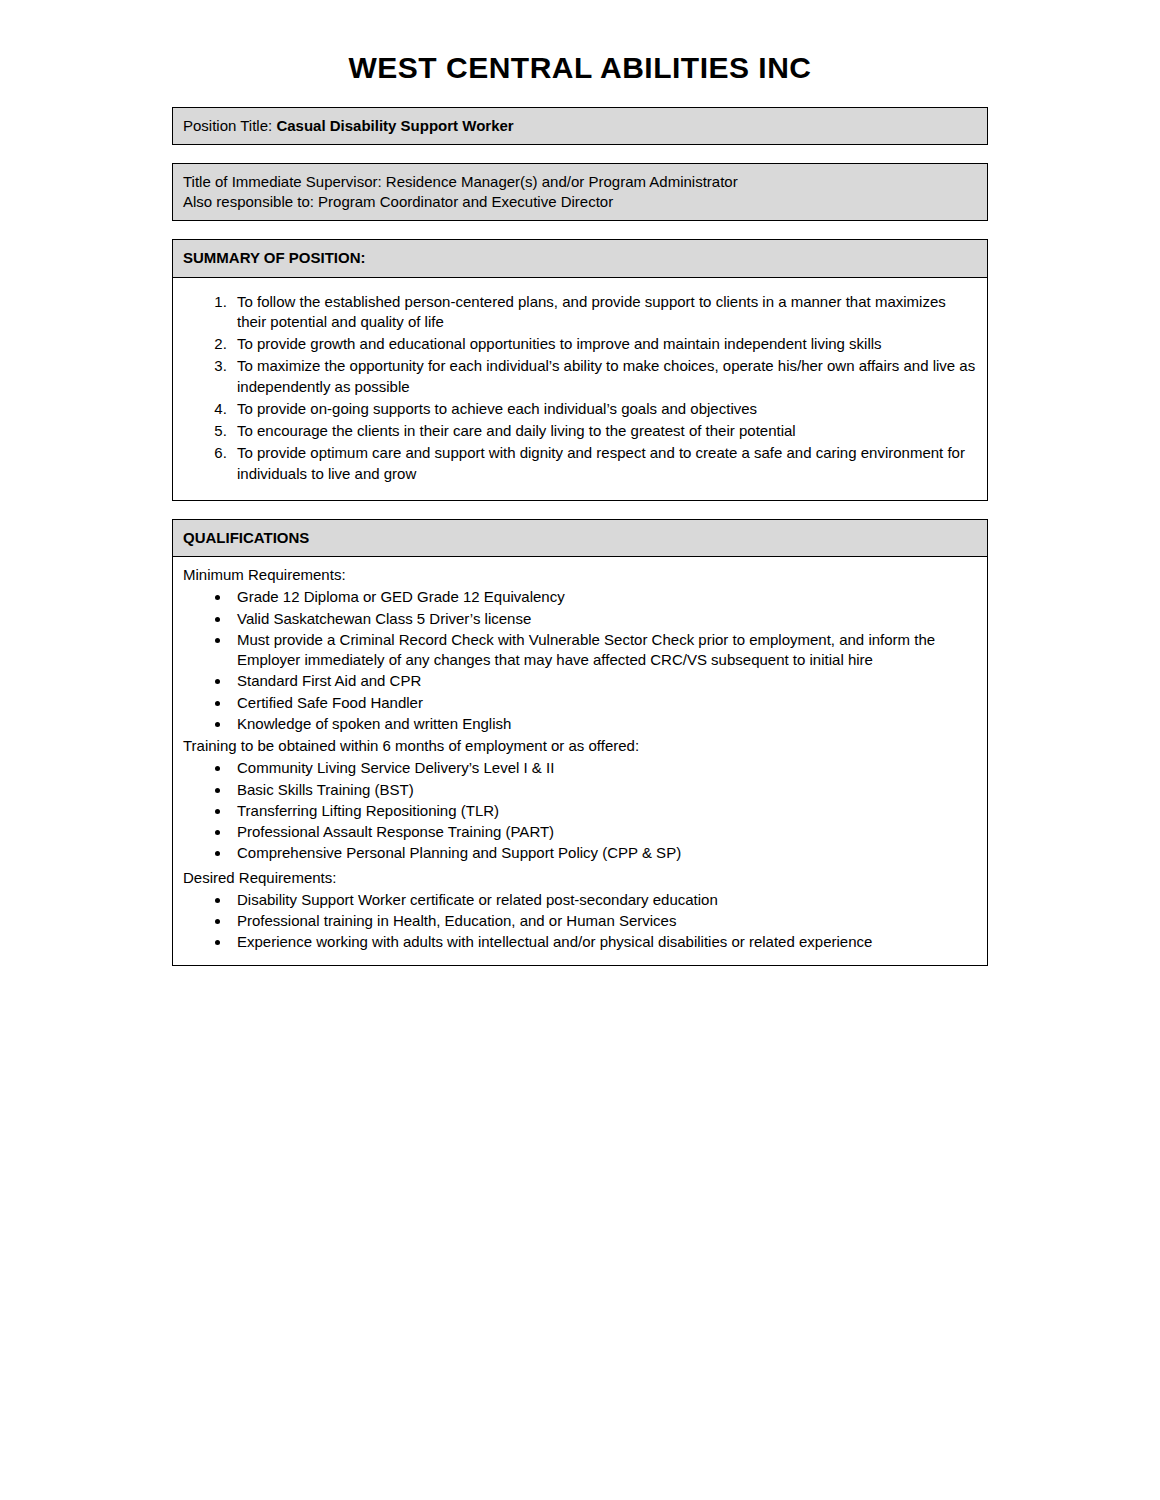WEST CENTRAL ABILITIES INC
Position Title: Casual Disability Support Worker
Title of Immediate Supervisor: Residence Manager(s) and/or Program Administrator
Also responsible to: Program Coordinator and Executive Director
SUMMARY OF POSITION:
To follow the established person-centered plans, and provide support to clients in a manner that maximizes their potential and quality of life
To provide growth and educational opportunities to improve and maintain independent living skills
To maximize the opportunity for each individual’s ability to make choices, operate his/her own affairs and live as independently as possible
To provide on-going supports to achieve each individual’s goals and objectives
To encourage the clients in their care and daily living to the greatest of their potential
To provide optimum care and support with dignity and respect and to create a safe and caring environment for individuals to live and grow
QUALIFICATIONS
Minimum Requirements:
Grade 12 Diploma or GED Grade 12 Equivalency
Valid Saskatchewan Class 5 Driver’s license
Must provide a Criminal Record Check with Vulnerable Sector Check prior to employment, and inform the Employer immediately of any changes that may have affected CRC/VS subsequent to initial hire
Standard First Aid and CPR
Certified Safe Food Handler
Knowledge of spoken and written English
Training to be obtained within 6 months of employment or as offered:
Community Living Service Delivery’s Level I & II
Basic Skills Training (BST)
Transferring Lifting Repositioning (TLR)
Professional Assault Response Training (PART)
Comprehensive Personal Planning and Support Policy (CPP & SP)
Desired Requirements:
Disability Support Worker certificate or related post-secondary education
Professional training in Health, Education, and or Human Services
Experience working with adults with intellectual and/or physical disabilities or related experience